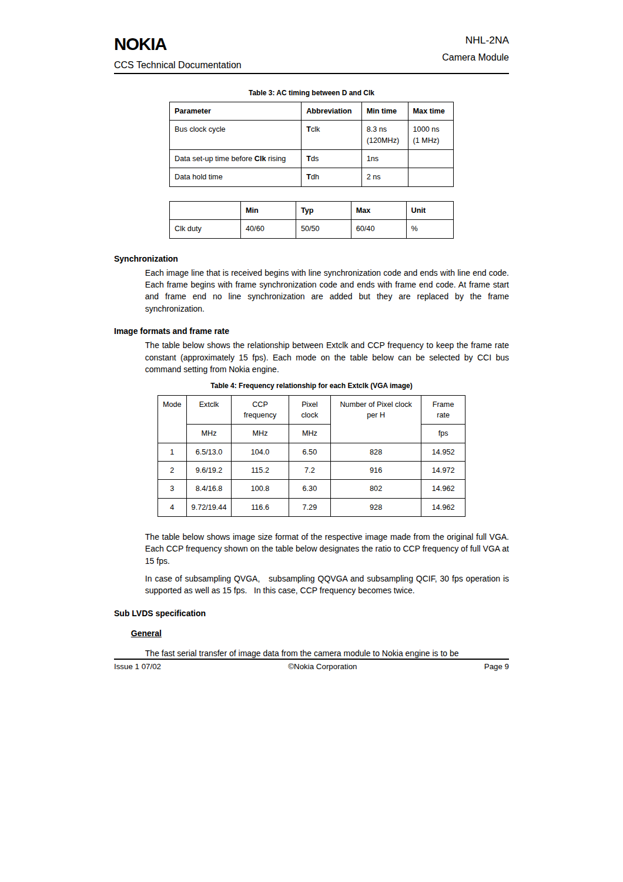NOKIA
CCS Technical Documentation
NHL-2NA
Camera Module
Table 3: AC timing between D and Clk
| Parameter | Abbreviation | Min time | Max time |
| --- | --- | --- | --- |
| Bus clock cycle | T clk | 8.3 ns (120MHz) | 1000 ns (1 MHz) |
| Data set-up time before Clk rising | T ds | 1ns | |
| Data hold time | T dh | 2 ns | |
| | Min | Typ | Max | Unit |
| --- | --- | --- | --- | --- |
| Clk duty | 40/60 | 50/50 | 60/40 | % |
Synchronization
Each image line that is received begins with line synchronization code and ends with line end code. Each frame begins with frame synchronization code and ends with frame end code. At frame start and frame end no line synchronization are added but they are replaced by the frame synchronization.
Image formats and frame rate
The table below shows the relationship between Extclk and CCP frequency to keep the frame rate constant (approximately 15 fps). Each mode on the table below can be selected by CCI bus command setting from Nokia engine.
Table 4: Frequency relationship for each Extclk (VGA image)
| Mode | Extclk | CCP frequency | Pixel clock | Number of Pixel clock per H | Frame rate |
| --- | --- | --- | --- | --- | --- |
| MHz | MHz | MHz | fps |
| 1 | 6.5/13.0 | 104.0 | 6.50 | 828 | 14.952 |
| 2 | 9.6/19.2 | 115.2 | 7.2 | 916 | 14.972 |
| 3 | 8.4/16.8 | 100.8 | 6.30 | 802 | 14.962 |
| 4 | 9.72/19.44 | 116.6 | 7.29 | 928 | 14.962 |
The table below shows image size format of the respective image made from the original full VGA. Each CCP frequency shown on the table below designates the ratio to CCP frequency of full VGA at 15 fps.
In case of subsampling QVGA, subsampling QQVGA and subsampling QCIF, 30 fps operation is supported as well as 15 fps. In this case, CCP frequency becomes twice.
Sub LVDS specification
General
The fast serial transfer of image data from the camera module to Nokia engine is to be
Issue 1 07/02
©Nokia Corporation
Page 9